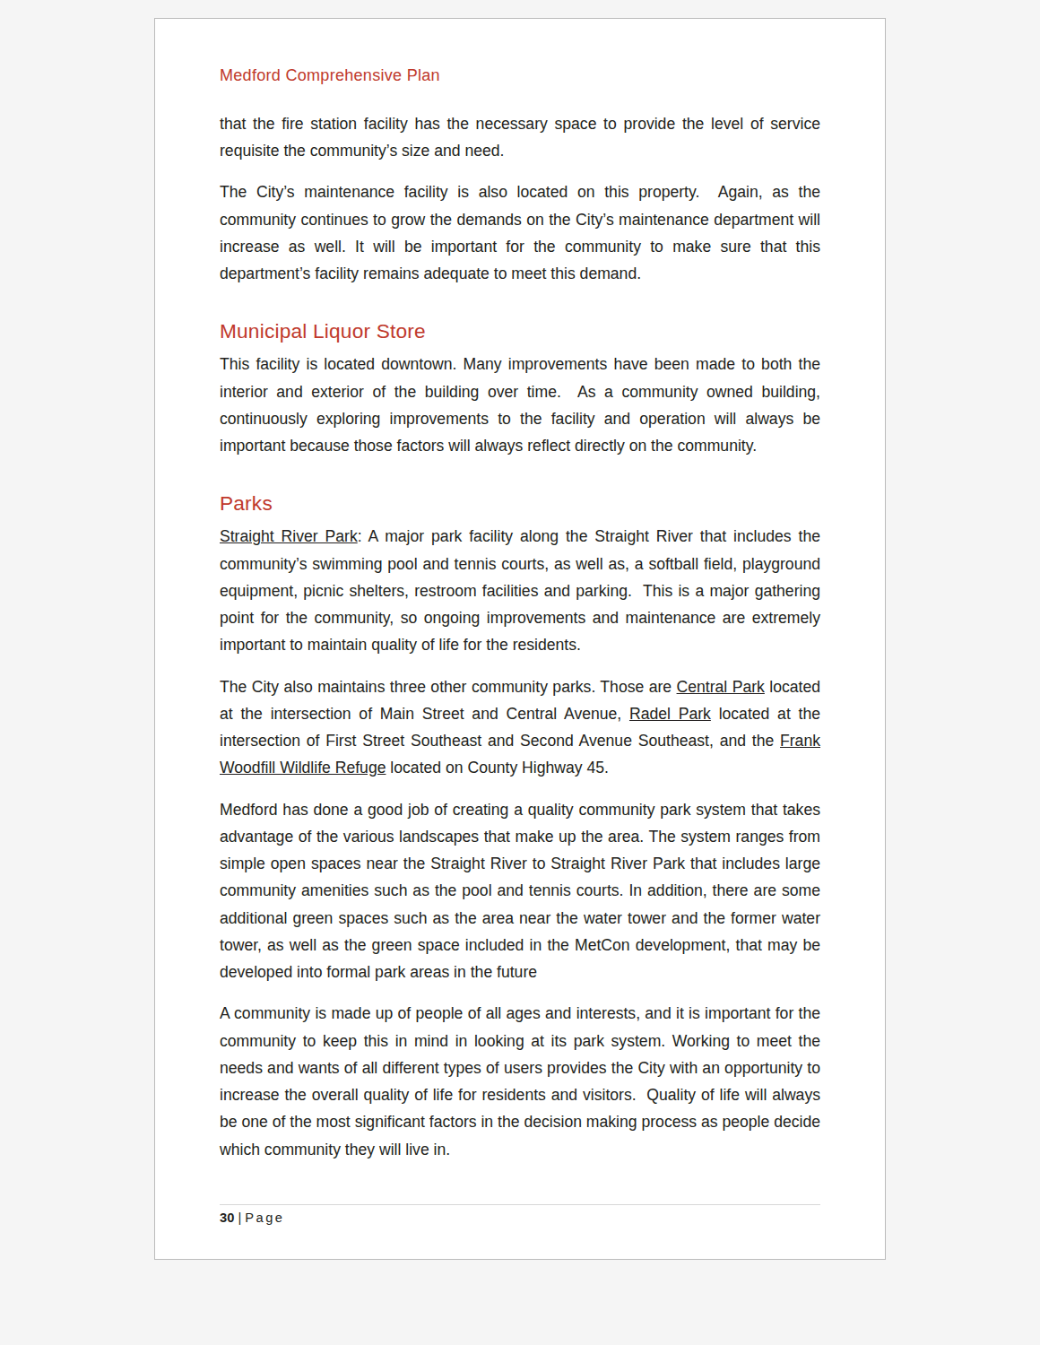Medford Comprehensive Plan
that the fire station facility has the necessary space to provide the level of service requisite the community’s size and need.
The City’s maintenance facility is also located on this property. Again, as the community continues to grow the demands on the City’s maintenance department will increase as well. It will be important for the community to make sure that this department’s facility remains adequate to meet this demand.
Municipal Liquor Store
This facility is located downtown. Many improvements have been made to both the interior and exterior of the building over time. As a community owned building, continuously exploring improvements to the facility and operation will always be important because those factors will always reflect directly on the community.
Parks
Straight River Park: A major park facility along the Straight River that includes the community’s swimming pool and tennis courts, as well as, a softball field, playground equipment, picnic shelters, restroom facilities and parking. This is a major gathering point for the community, so ongoing improvements and maintenance are extremely important to maintain quality of life for the residents.
The City also maintains three other community parks. Those are Central Park located at the intersection of Main Street and Central Avenue, Radel Park located at the intersection of First Street Southeast and Second Avenue Southeast, and the Frank Woodfill Wildlife Refuge located on County Highway 45.
Medford has done a good job of creating a quality community park system that takes advantage of the various landscapes that make up the area. The system ranges from simple open spaces near the Straight River to Straight River Park that includes large community amenities such as the pool and tennis courts. In addition, there are some additional green spaces such as the area near the water tower and the former water tower, as well as the green space included in the MetCon development, that may be developed into formal park areas in the future
A community is made up of people of all ages and interests, and it is important for the community to keep this in mind in looking at its park system. Working to meet the needs and wants of all different types of users provides the City with an opportunity to increase the overall quality of life for residents and visitors. Quality of life will always be one of the most significant factors in the decision making process as people decide which community they will live in.
30 | Page